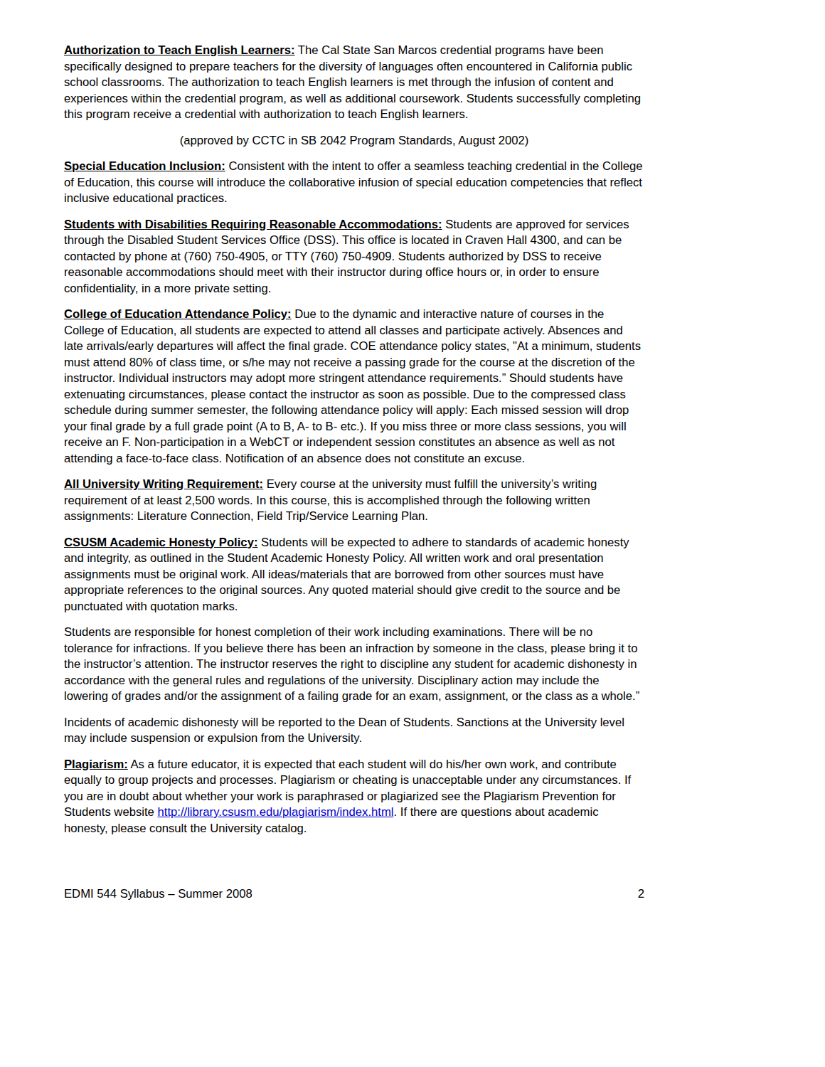Authorization to Teach English Learners: The Cal State San Marcos credential programs have been specifically designed to prepare teachers for the diversity of languages often encountered in California public school classrooms. The authorization to teach English learners is met through the infusion of content and experiences within the credential program, as well as additional coursework. Students successfully completing this program receive a credential with authorization to teach English learners.
(approved by CCTC in SB 2042 Program Standards, August 2002)
Special Education Inclusion: Consistent with the intent to offer a seamless teaching credential in the College of Education, this course will introduce the collaborative infusion of special education competencies that reflect inclusive educational practices.
Students with Disabilities Requiring Reasonable Accommodations: Students are approved for services through the Disabled Student Services Office (DSS). This office is located in Craven Hall 4300, and can be contacted by phone at (760) 750-4905, or TTY (760) 750-4909. Students authorized by DSS to receive reasonable accommodations should meet with their instructor during office hours or, in order to ensure confidentiality, in a more private setting.
College of Education Attendance Policy: Due to the dynamic and interactive nature of courses in the College of Education, all students are expected to attend all classes and participate actively. Absences and late arrivals/early departures will affect the final grade. COE attendance policy states, "At a minimum, students must attend 80% of class time, or s/he may not receive a passing grade for the course at the discretion of the instructor. Individual instructors may adopt more stringent attendance requirements.” Should students have extenuating circumstances, please contact the instructor as soon as possible. Due to the compressed class schedule during summer semester, the following attendance policy will apply: Each missed session will drop your final grade by a full grade point (A to B, A- to B- etc.). If you miss three or more class sessions, you will receive an F. Non-participation in a WebCT or independent session constitutes an absence as well as not attending a face-to-face class. Notification of an absence does not constitute an excuse.
All University Writing Requirement: Every course at the university must fulfill the university’s writing requirement of at least 2,500 words. In this course, this is accomplished through the following written assignments: Literature Connection, Field Trip/Service Learning Plan.
CSUSM Academic Honesty Policy: Students will be expected to adhere to standards of academic honesty and integrity, as outlined in the Student Academic Honesty Policy. All written work and oral presentation assignments must be original work. All ideas/materials that are borrowed from other sources must have appropriate references to the original sources. Any quoted material should give credit to the source and be punctuated with quotation marks.
Students are responsible for honest completion of their work including examinations. There will be no tolerance for infractions. If you believe there has been an infraction by someone in the class, please bring it to the instructor’s attention. The instructor reserves the right to discipline any student for academic dishonesty in accordance with the general rules and regulations of the university. Disciplinary action may include the lowering of grades and/or the assignment of a failing grade for an exam, assignment, or the class as a whole.”
Incidents of academic dishonesty will be reported to the Dean of Students. Sanctions at the University level may include suspension or expulsion from the University.
Plagiarism: As a future educator, it is expected that each student will do his/her own work, and contribute equally to group projects and processes. Plagiarism or cheating is unacceptable under any circumstances. If you are in doubt about whether your work is paraphrased or plagiarized see the Plagiarism Prevention for Students website http://library.csusm.edu/plagiarism/index.html. If there are questions about academic honesty, please consult the University catalog.
EDMI 544 Syllabus – Summer 2008 2